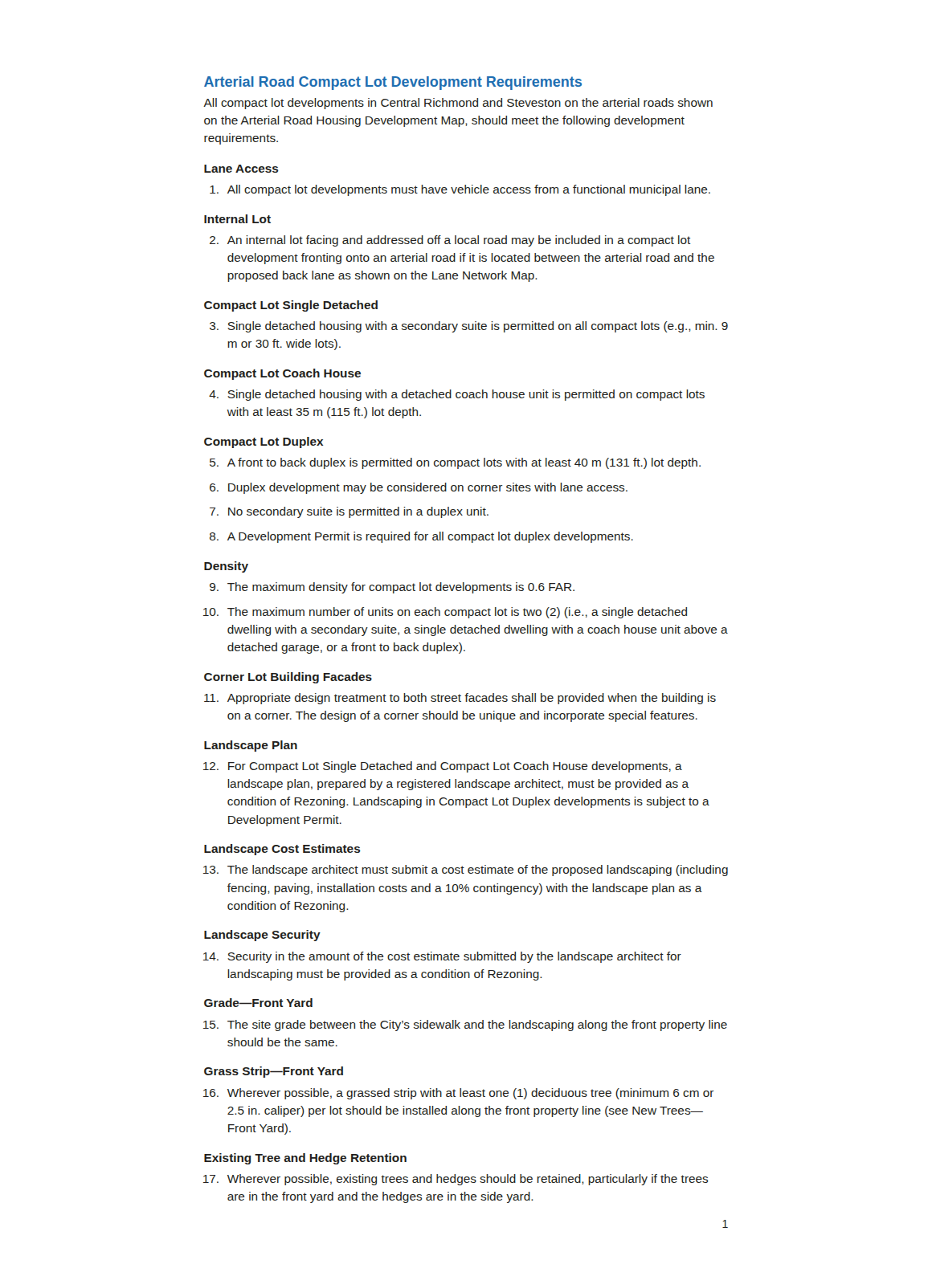Arterial Road Compact Lot Development Requirements
All compact lot developments in Central Richmond and Steveston on the arterial roads shown on the Arterial Road Housing Development Map, should meet the following development requirements.
Lane Access
All compact lot developments must have vehicle access from a functional municipal lane.
Internal Lot
An internal lot facing and addressed off a local road may be included in a compact lot development fronting onto an arterial road if it is located between the arterial road and the proposed back lane as shown on the Lane Network Map.
Compact Lot Single Detached
Single detached housing with a secondary suite is permitted on all compact lots (e.g., min. 9 m or 30 ft. wide lots).
Compact Lot Coach House
Single detached housing with a detached coach house unit is permitted on compact lots with at least 35 m (115 ft.) lot depth.
Compact Lot Duplex
A front to back duplex is permitted on compact lots with at least 40 m (131 ft.) lot depth.
Duplex development may be considered on corner sites with lane access.
No secondary suite is permitted in a duplex unit.
A Development Permit is required for all compact lot duplex developments.
Density
The maximum density for compact lot developments is 0.6 FAR.
The maximum number of units on each compact lot is two (2) (i.e., a single detached dwelling with a secondary suite, a single detached dwelling with a coach house unit above a detached garage, or a front to back duplex).
Corner Lot Building Facades
Appropriate design treatment to both street facades shall be provided when the building is on a corner. The design of a corner should be unique and incorporate special features.
Landscape Plan
For Compact Lot Single Detached and Compact Lot Coach House developments, a landscape plan, prepared by a registered landscape architect, must be provided as a condition of Rezoning. Landscaping in Compact Lot Duplex developments is subject to a Development Permit.
Landscape Cost Estimates
The landscape architect must submit a cost estimate of the proposed landscaping (including fencing, paving, installation costs and a 10% contingency) with the landscape plan as a condition of Rezoning.
Landscape Security
Security in the amount of the cost estimate submitted by the landscape architect for landscaping must be provided as a condition of Rezoning.
Grade—Front Yard
The site grade between the City’s sidewalk and the landscaping along the front property line should be the same.
Grass Strip—Front Yard
Wherever possible, a grassed strip with at least one (1) deciduous tree (minimum 6 cm or 2.5 in. caliper) per lot should be installed along the front property line (see New Trees—Front Yard).
Existing Tree and Hedge Retention
Wherever possible, existing trees and hedges should be retained, particularly if the trees are in the front yard and the hedges are in the side yard.
1